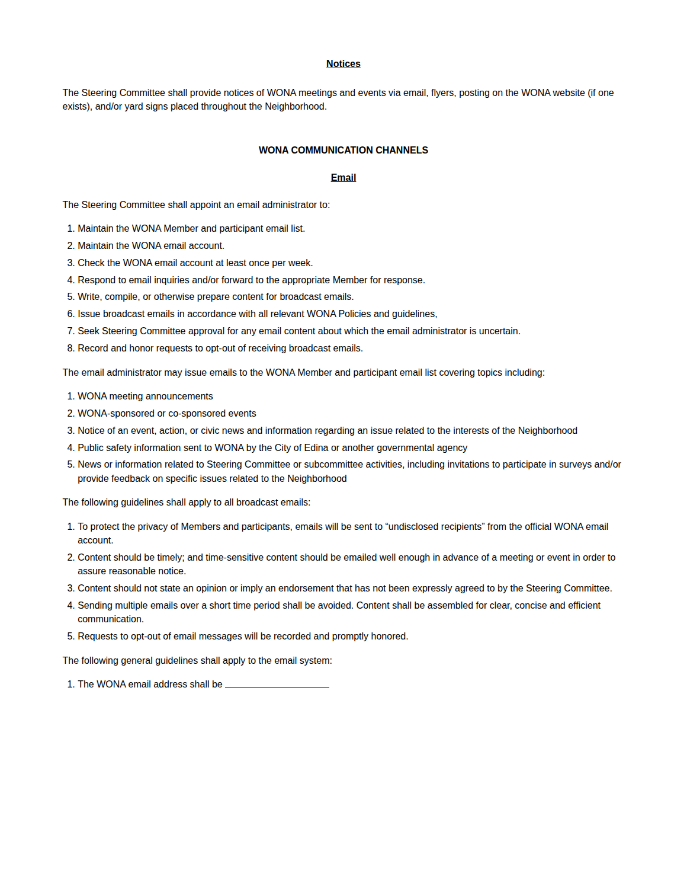Notices
The Steering Committee shall provide notices of WONA meetings and events via email, flyers, posting on the WONA website (if one exists), and/or yard signs placed throughout the Neighborhood.
WONA COMMUNICATION CHANNELS
Email
The Steering Committee shall appoint an email administrator to:
Maintain the WONA Member and participant email list.
Maintain the WONA email account.
Check the WONA email account at least once per week.
Respond to email inquiries and/or forward to the appropriate Member for response.
Write, compile, or otherwise prepare content for broadcast emails.
Issue broadcast emails in accordance with all relevant WONA Policies and guidelines,
Seek Steering Committee approval for any email content about which the email administrator is uncertain.
Record and honor requests to opt-out of receiving broadcast emails.
The email administrator may issue emails to the WONA Member and participant email list covering topics including:
WONA meeting announcements
WONA-sponsored or co-sponsored events
Notice of an event, action, or civic news and information regarding an issue related to the interests of the Neighborhood
Public safety information sent to WONA by the City of Edina or another governmental agency
News or information related to Steering Committee or subcommittee activities, including invitations to participate in surveys and/or provide feedback on specific issues related to the Neighborhood
The following guidelines shall apply to all broadcast emails:
To protect the privacy of Members and participants, emails will be sent to “undisclosed recipients” from the official WONA email account.
Content should be timely; and time-sensitive content should be emailed well enough in advance of a meeting or event in order to assure reasonable notice.
Content should not state an opinion or imply an endorsement that has not been expressly agreed to by the Steering Committee.
Sending multiple emails over a short time period shall be avoided. Content shall be assembled for clear, concise and efficient communication.
Requests to opt-out of email messages will be recorded and promptly honored.
The following general guidelines shall apply to the email system:
The WONA email address shall be